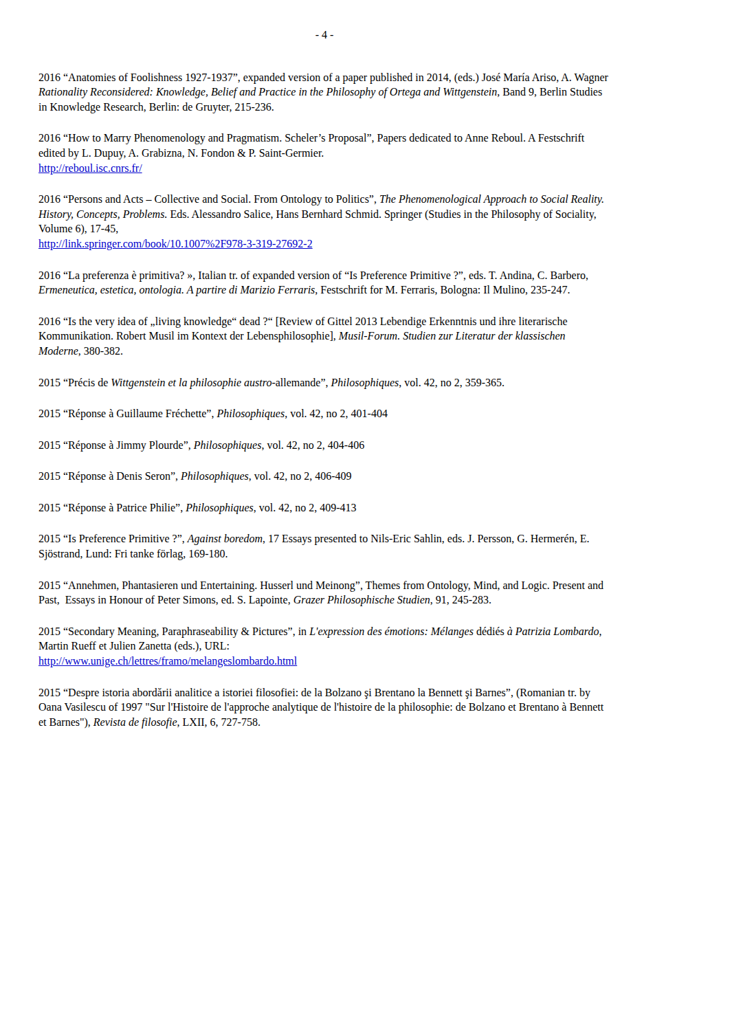- 4 -
2016 “Anatomies of Foolishness 1927-1937”, expanded version of a paper published in 2014, (eds.) José María Ariso, A. Wagner Rationality Reconsidered: Knowledge, Belief and Practice in the Philosophy of Ortega and Wittgenstein, Band 9, Berlin Studies in Knowledge Research, Berlin: de Gruyter, 215-236.
2016 “How to Marry Phenomenology and Pragmatism. Scheler’s Proposal”, Papers dedicated to Anne Reboul. A Festschrift edited by L. Dupuy, A. Grabizna, N. Fondon & P. Saint-Germier.
http://reboul.isc.cnrs.fr/
2016 “Persons and Acts – Collective and Social. From Ontology to Politics”, The Phenomenological Approach to Social Reality. History, Concepts, Problems. Eds. Alessandro Salice, Hans Bernhard Schmid. Springer (Studies in the Philosophy of Sociality, Volume 6), 17-45,
http://link.springer.com/book/10.1007%2F978-3-319-27692-2
2016 “La preferenza è primitiva? », Italian tr. of expanded version of “Is Preference Primitive ?”, eds. T. Andina, C. Barbero, Ermeneutica, estetica, ontologia. A partire di Marizio Ferraris, Festschrift for M. Ferraris, Bologna: Il Mulino, 235-247.
2016 “Is the very idea of „living knowledge“ dead ?“ [Review of Gittel 2013 Lebendige Erkenntnis und ihre literarische Kommunikation. Robert Musil im Kontext der Lebensphilosophie], Musil-Forum. Studien zur Literatur der klassischen Moderne, 380-382.
2015 “Précis de Wittgenstein et la philosophie austro-allemande”, Philosophiques, vol. 42, no 2, 359-365.
2015 “Réponse à Guillaume Fréchette”, Philosophiques, vol. 42, no 2, 401-404
2015 “Réponse à Jimmy Plourde”, Philosophiques, vol. 42, no 2, 404-406
2015 “Réponse à Denis Seron”, Philosophiques, vol. 42, no 2, 406-409
2015 “Réponse à Patrice Philie”, Philosophiques, vol. 42, no 2, 409-413
2015 “Is Preference Primitive ?”, Against boredom, 17 Essays presented to Nils-Eric Sahlin, eds. J. Persson, G. Hermerén, E. Sjöstrand, Lund: Fri tanke förlag, 169-180.
2015 “Annehmen, Phantasieren und Entertaining. Husserl und Meinong”, Themes from Ontology, Mind, and Logic. Present and Past, Essays in Honour of Peter Simons, ed. S. Lapointe, Grazer Philosophische Studien, 91, 245-283.
2015 “Secondary Meaning, Paraphraseability & Pictures”, in L'expression des émotions: Mélanges dédiés à Patrizia Lombardo, Martin Rueff et Julien Zanetta (eds.), URL:
http://www.unige.ch/lettres/framo/melangeslombardo.html
2015 “Despre istoria abordării analitice a istoriei filosofiei: de la Bolzano şi Brentano la Bennett şi Barnes”, (Romanian tr. by Oana Vasilescu of 1997 "Sur l'Histoire de l'approche analytique de l'histoire de la philosophie: de Bolzano et Brentano à Bennett et Barnes"), Revista de filosofie, LXII, 6, 727-758.